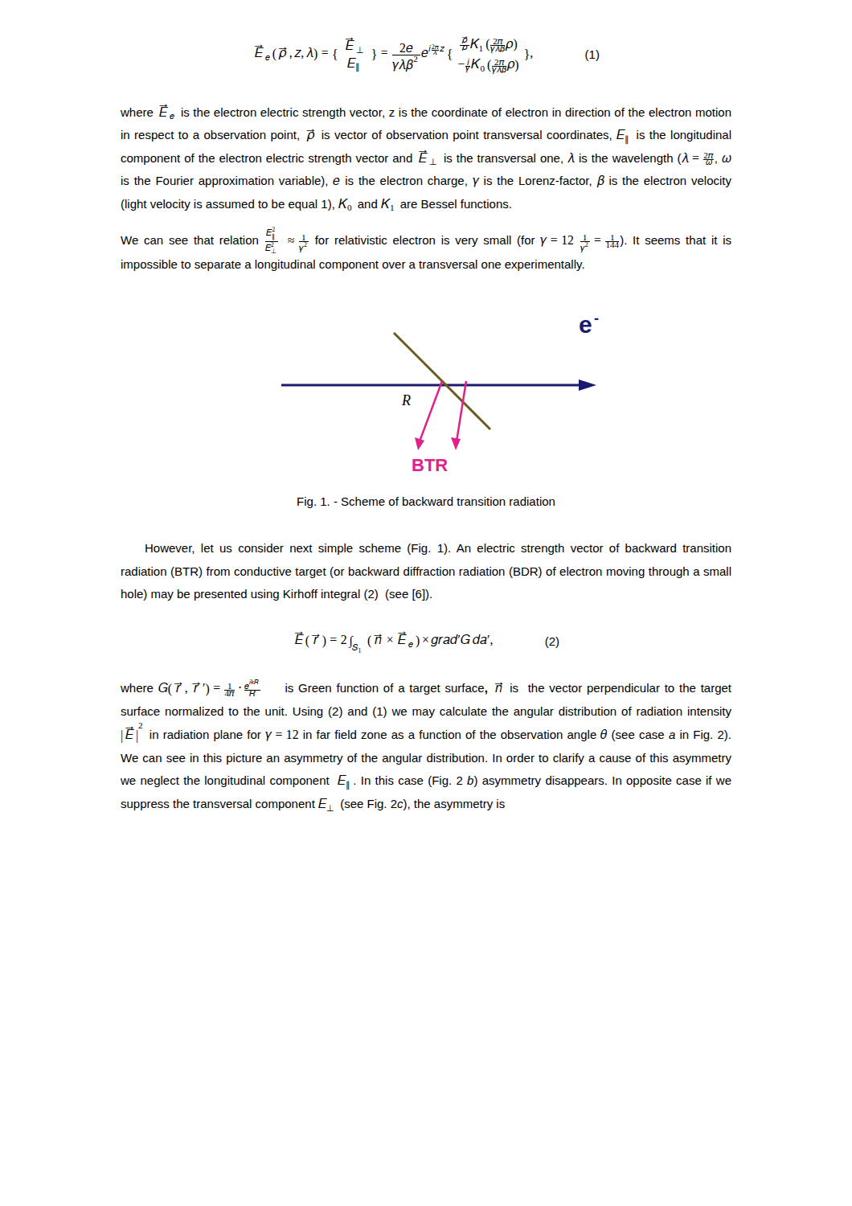E→ e ( ρ→ , z , λ ) = { E→⊥ E∥ } = 2e γλβ2 e i2πλz { ρ→ ρ K1 ( 2π γλβ ρ ) − iγ K0 ( 2π γλβ ρ ) } ,
(1)
where E→e is the electron electric strength vector, z is the coordinate of electron in direction of the electron motion in respect to a observation point, ρ→ is vector of observation point transversal coordinates, E∥ is the longitudinal component of the electron electric strength vector and E→⊥ is the transversal one, λ is the wavelength (λ=2πω, ω is the Fourier approximation variable), e is the electron charge, γ is the Lorenz-factor, β is the electron velocity (light velocity is assumed to be equal 1), K0 and K1 are Bessel functions.
We can see that relation E∥2E⊥2 ≈1γ2 for relativistic electron is very small (for γ=12 1γ2=1144). It seems that it is impossible to separate a longitudinal component over a transversal one experimentally.
e - R BTR
Fig. 1. - Scheme of backward transition radiation
However, let us consider next simple scheme (Fig. 1). An electric strength vector of backward transition radiation (BTR) from conductive target (or backward diffraction radiation (BDR) of electron moving through a small hole) may be presented using Kirhoff integral (2) (see [6]).
E→ (r→) = 2 ∫ S1 ( n→ × E→e ) × grad ′ G da′ ,
(2)
where G(r→,r→′)=14π⋅eikRR is Green function of a target surface, n→ is the vector perpendicular to the target surface normalized to the unit. Using (2) and (1) we may calculate the angular distribution of radiation intensity |E→|2 in radiation plane for γ=12 in far field zone as a function of the observation angle θ (see case a in Fig. 2). We can see in this picture an asymmetry of the angular distribution. In order to clarify a cause of this asymmetry we neglect the longitudinal component E∥. In this case (Fig. 2 b) asymmetry disappears. In opposite case if we suppress the transversal component E⊥ (see Fig. 2c), the asymmetry is